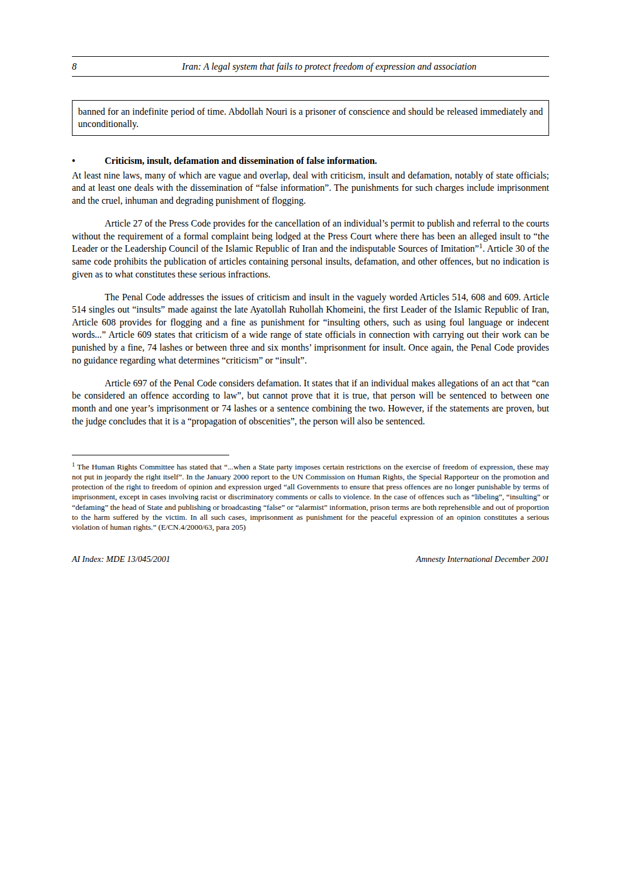8 Iran: A legal system that fails to protect freedom of expression and association
banned for an indefinite period of time. Abdollah Nouri is a prisoner of conscience and should be released immediately and unconditionally.
•Criticism, insult, defamation and dissemination of false information.
At least nine laws, many of which are vague and overlap, deal with criticism, insult and defamation, notably of state officials; and at least one deals with the dissemination of “false information”. The punishments for such charges include imprisonment and the cruel, inhuman and degrading punishment of flogging.
Article 27 of the Press Code provides for the cancellation of an individual’s permit to publish and referral to the courts without the requirement of a formal complaint being lodged at the Press Court where there has been an alleged insult to “the Leader or the Leadership Council of the Islamic Republic of Iran and the indisputable Sources of Imitation”1. Article 30 of the same code prohibits the publication of articles containing personal insults, defamation, and other offences, but no indication is given as to what constitutes these serious infractions.
The Penal Code addresses the issues of criticism and insult in the vaguely worded Articles 514, 608 and 609. Article 514 singles out “insults” made against the late Ayatollah Ruhollah Khomeini, the first Leader of the Islamic Republic of Iran, Article 608 provides for flogging and a fine as punishment for “insulting others, such as using foul language or indecent words...” Article 609 states that criticism of a wide range of state officials in connection with carrying out their work can be punished by a fine, 74 lashes or between three and six months’ imprisonment for insult. Once again, the Penal Code provides no guidance regarding what determines “criticism” or “insult”.
Article 697 of the Penal Code considers defamation. It states that if an individual makes allegations of an act that “can be considered an offence according to law”, but cannot prove that it is true, that person will be sentenced to between one month and one year’s imprisonment or 74 lashes or a sentence combining the two. However, if the statements are proven, but the judge concludes that it is a “propagation of obscenities”, the person will also be sentenced.
1 The Human Rights Committee has stated that “...when a State party imposes certain restrictions on the exercise of freedom of expression, these may not put in jeopardy the right itself”. In the January 2000 report to the UN Commission on Human Rights, the Special Rapporteur on the promotion and protection of the right to freedom of opinion and expression urged “all Governments to ensure that press offences are no longer punishable by terms of imprisonment, except in cases involving racist or discriminatory comments or calls to violence. In the case of offences such as “libeling”, “insulting” or “defaming” the head of State and publishing or broadcasting “false” or “alarmist” information, prison terms are both reprehensible and out of proportion to the harm suffered by the victim. In all such cases, imprisonment as punishment for the peaceful expression of an opinion constitutes a serious violation of human rights.” (E/CN.4/2000/63, para 205)
AI Index: MDE 13/045/2001 Amnesty International December 2001